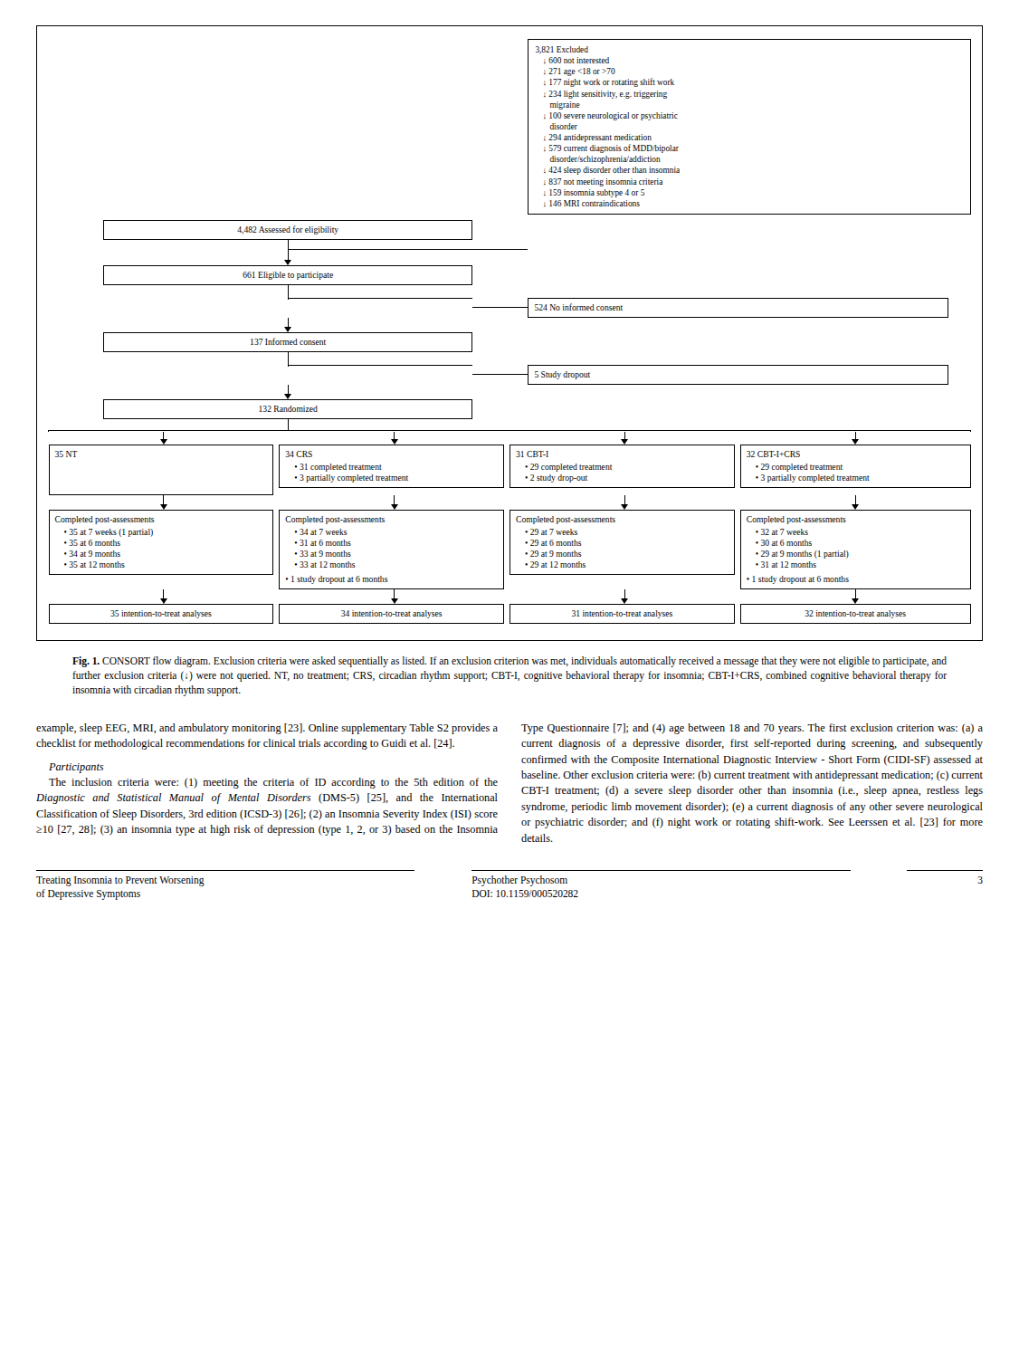| | | | 3,821 Excluded ↓ 600 not interested ↓ 271 age <18 or >70 ↓ 177 night work or rotating shift work ↓ 234 light sensitivity, e.g. triggering migraine ↓ 100 severe neurological or psychiatric disorder ↓ 294 antidepressant medication ↓ 579 current diagnosis of MDD/bipolar disorder/schizophrenia/addiction ↓ 424 sleep disorder other than insomnia ↓ 837 not meeting insomnia criteria ↓ 159 insomnia subtype 4 or 5 ↓ 146 MRI contraindications |
| | 4,482 Assessed for eligibility | | |
| | 661 Eligible to participate | | |
| | | | 524 No informed consent |
| | 137 Informed consent | | |
| | | | 5 Study dropout |
| | 132 Randomized | | |
| 35 NT | 34 CRS 31 completed treatment 3 partially completed treatment | 31 CBT-I 29 completed treatment 2 study drop-out | 32 CBT-I+CRS 29 completed treatment 3 partially completed treatment |
| Completed post-assessments 35 at 7 weeks (1 partial) 35 at 6 months 34 at 9 months 35 at 12 months | Completed post-assessments 34 at 7 weeks 31 at 6 months 33 at 9 months 33 at 12 months • 1 study dropout at 6 months | Completed post-assessments 29 at 7 weeks 29 at 6 months 29 at 9 months 29 at 12 months | Completed post-assessments 32 at 7 weeks 30 at 6 months 29 at 9 months (1 partial) 31 at 12 months • 1 study dropout at 6 months |
| 35 intention-to-treat analyses | 34 intention-to-treat analyses | 31 intention-to-treat analyses | 32 intention-to-treat analyses |
Fig. 1. CONSORT flow diagram. Exclusion criteria were asked sequentially as listed. If an exclusion criterion was met, individuals automatically received a message that they were not eligible to participate, and further exclusion criteria (↓) were not queried. NT, no treatment; CRS, circadian rhythm support; CBT-I, cognitive behavioral therapy for insomnia; CBT-I+CRS, combined cognitive behavioral therapy for insomnia with circadian rhythm support.
example, sleep EEG, MRI, and ambulatory monitoring [23]. Online supplementary Table S2 provides a checklist for methodological recommendations for clinical trials according to Guidi et al. [24].
Participants
The inclusion criteria were: (1) meeting the criteria of ID according to the 5th edition of the Diagnostic and Statistical Manual of Mental Disorders (DMS-5) [25], and the International Classification of Sleep Disorders, 3rd edition (ICSD-3) [26]; (2) an Insomnia Severity Index (ISI) score ≥10 [27, 28]; (3) an insomnia type at high risk of depression (type 1, 2, or 3) based on the Insomnia Type Questionnaire [7]; and (4) age between 18 and 70 years. The first exclusion criterion was: (a) a current diagnosis of a depressive disorder, first self-reported during screening, and subsequently confirmed with the Composite International Diagnostic Interview - Short Form (CIDI-SF) assessed at baseline. Other exclusion criteria were: (b) current treatment with antidepressant medication; (c) current CBT-I treatment; (d) a severe sleep disorder other than insomnia (i.e., sleep apnea, restless legs syndrome, periodic limb movement disorder); (e) a current diagnosis of any other severe neurological or psychiatric disorder; and (f) night work or rotating shift-work. See Leerssen et al. [23] for more details.
Treating Insomnia to Prevent Worsening
of Depressive Symptoms
Psychother Psychosom
DOI: 10.1159/000520282
3